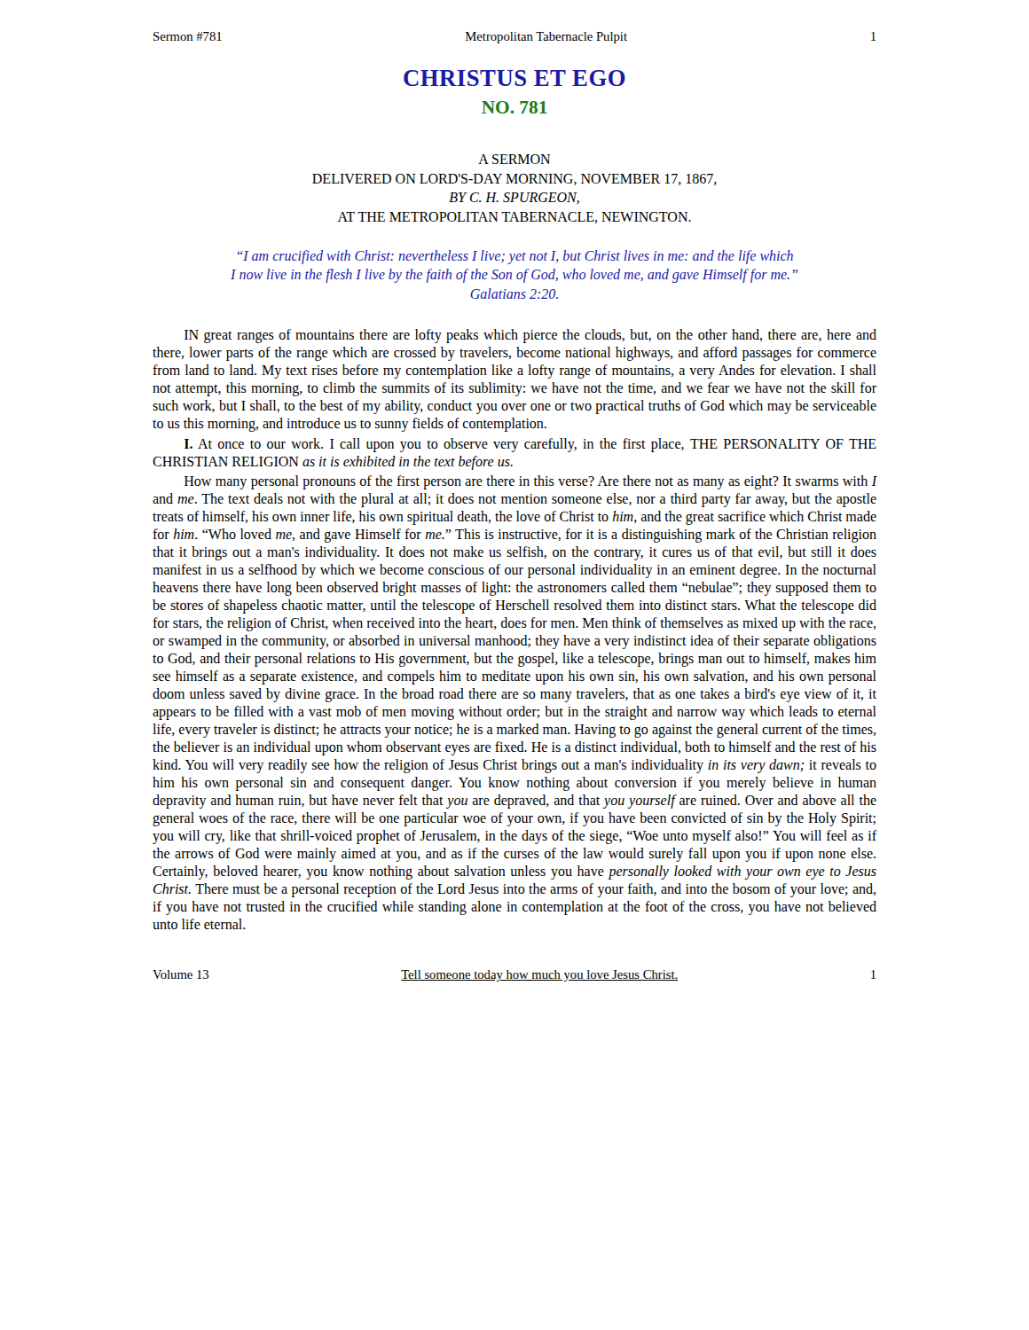Sermon #781 Metropolitan Tabernacle Pulpit 1
CHRISTUS ET EGO
NO. 781
A SERMON
DELIVERED ON LORD'S-DAY MORNING, NOVEMBER 17, 1867,
BY C. H. SPURGEON,
AT THE METROPOLITAN TABERNACLE, NEWINGTON.
“I am crucified with Christ: nevertheless I live; yet not I, but Christ lives in me: and the life which
I now live in the flesh I live by the faith of the Son of God, who loved me, and gave Himself for me.”
Galatians 2:20.
IN great ranges of mountains there are lofty peaks which pierce the clouds, but, on the other hand, there are, here and there, lower parts of the range which are crossed by travelers, become national highways, and afford passages for commerce from land to land. My text rises before my contemplation like a lofty range of mountains, a very Andes for elevation. I shall not attempt, this morning, to climb the summits of its sublimity: we have not the time, and we fear we have not the skill for such work, but I shall, to the best of my ability, conduct you over one or two practical truths of God which may be serviceable to us this morning, and introduce us to sunny fields of contemplation.
I. At once to our work. I call upon you to observe very carefully, in the first place, THE PERSONALITY OF THE CHRISTIAN RELIGION as it is exhibited in the text before us.
How many personal pronouns of the first person are there in this verse? Are there not as many as eight? It swarms with I and me. The text deals not with the plural at all; it does not mention someone else, nor a third party far away, but the apostle treats of himself, his own inner life, his own spiritual death, the love of Christ to him, and the great sacrifice which Christ made for him. “Who loved me, and gave Himself for me.” This is instructive, for it is a distinguishing mark of the Christian religion that it brings out a man's individuality. It does not make us selfish, on the contrary, it cures us of that evil, but still it does manifest in us a selfhood by which we become conscious of our personal individuality in an eminent degree. In the nocturnal heavens there have long been observed bright masses of light: the astronomers called them “nebulae”; they supposed them to be stores of shapeless chaotic matter, until the telescope of Herschell resolved them into distinct stars. What the telescope did for stars, the religion of Christ, when received into the heart, does for men. Men think of themselves as mixed up with the race, or swamped in the community, or absorbed in universal manhood; they have a very indistinct idea of their separate obligations to God, and their personal relations to His government, but the gospel, like a telescope, brings man out to himself, makes him see himself as a separate existence, and compels him to meditate upon his own sin, his own salvation, and his own personal doom unless saved by divine grace. In the broad road there are so many travelers, that as one takes a bird's eye view of it, it appears to be filled with a vast mob of men moving without order; but in the straight and narrow way which leads to eternal life, every traveler is distinct; he attracts your notice; he is a marked man. Having to go against the general current of the times, the believer is an individual upon whom observant eyes are fixed. He is a distinct individual, both to himself and the rest of his kind. You will very readily see how the religion of Jesus Christ brings out a man's individuality in its very dawn; it reveals to him his own personal sin and consequent danger. You know nothing about conversion if you merely believe in human depravity and human ruin, but have never felt that you are depraved, and that you yourself are ruined. Over and above all the general woes of the race, there will be one particular woe of your own, if you have been convicted of sin by the Holy Spirit; you will cry, like that shrill-voiced prophet of Jerusalem, in the days of the siege, “Woe unto myself also!” You will feel as if the arrows of God were mainly aimed at you, and as if the curses of the law would surely fall upon you if upon none else. Certainly, beloved hearer, you know nothing about salvation unless you have personally looked with your own eye to Jesus Christ. There must be a personal reception of the Lord Jesus into the arms of your faith, and into the bosom of your love; and, if you have not trusted in the crucified while standing alone in contemplation at the foot of the cross, you have not believed unto life eternal.
Volume 13 Tell someone today how much you love Jesus Christ. 1